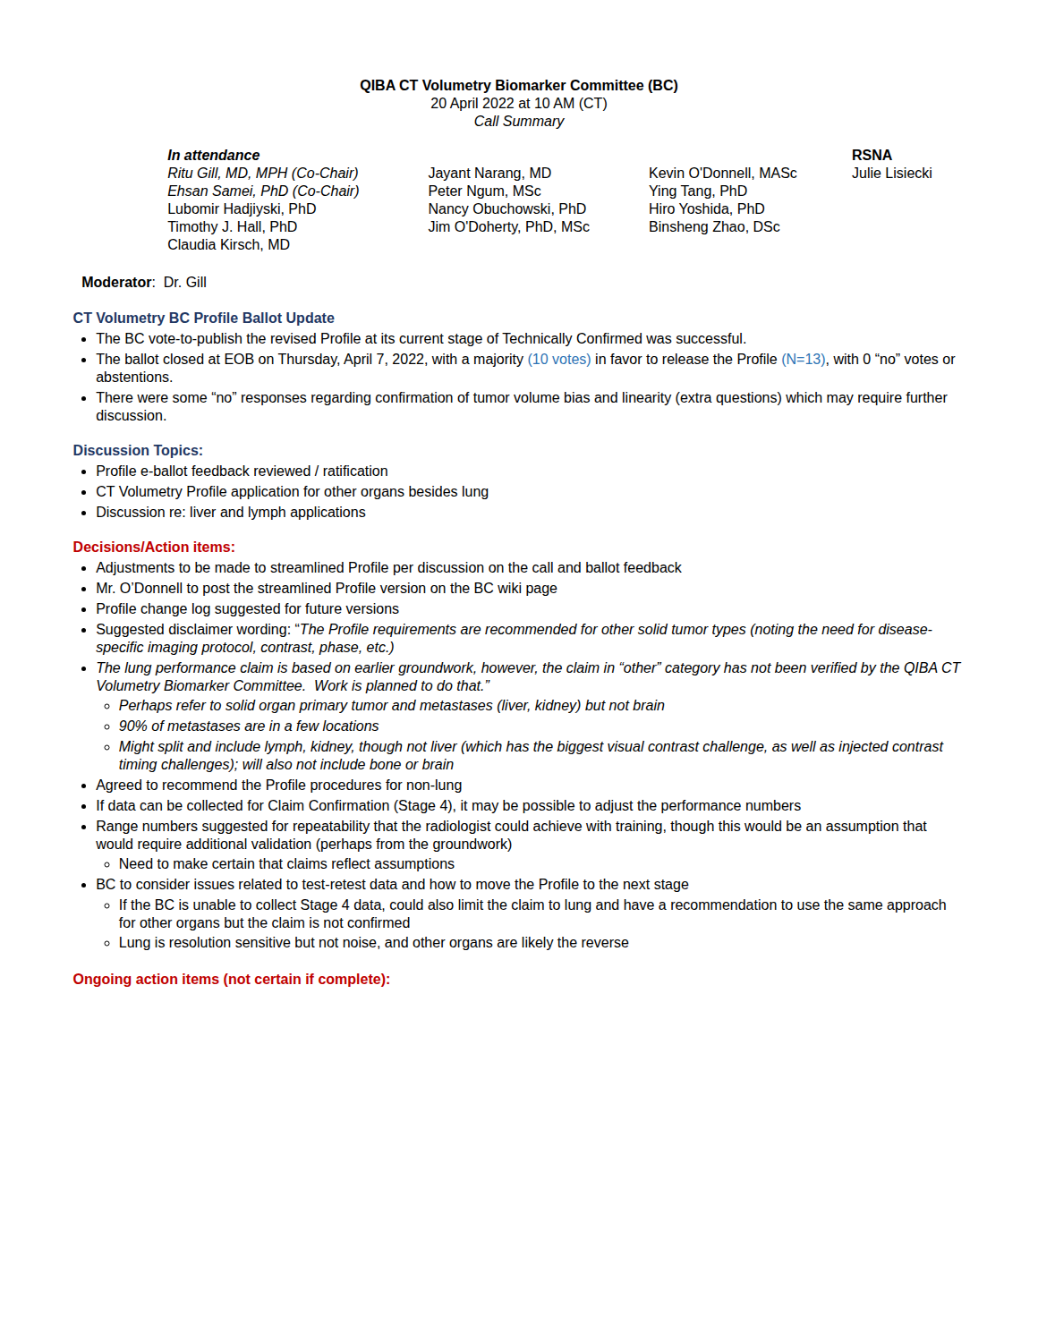QIBA CT Volumetry Biomarker Committee (BC)
20 April 2022 at 10 AM (CT)
Call Summary
| In attendance | | | RSNA |
| Ritu Gill, MD, MPH (Co-Chair) | Jayant Narang, MD | Kevin O'Donnell, MASc | Julie Lisiecki |
| Ehsan Samei, PhD (Co-Chair) | Peter Ngum, MSc | Ying Tang, PhD | |
| Lubomir Hadjiyski, PhD | Nancy Obuchowski, PhD | Hiro Yoshida, PhD | |
| Timothy J. Hall, PhD | Jim O'Doherty, PhD, MSc | Binsheng Zhao, DSc | |
| Claudia Kirsch, MD | | | |
Moderator: Dr. Gill
CT Volumetry BC Profile Ballot Update
The BC vote-to-publish the revised Profile at its current stage of Technically Confirmed was successful.
The ballot closed at EOB on Thursday, April 7, 2022, with a majority (10 votes) in favor to release the Profile (N=13), with 0 “no” votes or abstentions.
There were some “no” responses regarding confirmation of tumor volume bias and linearity (extra questions) which may require further discussion.
Discussion Topics:
Profile e-ballot feedback reviewed / ratification
CT Volumetry Profile application for other organs besides lung
Discussion re: liver and lymph applications
Decisions/Action items:
Adjustments to be made to streamlined Profile per discussion on the call and ballot feedback
Mr. O’Donnell to post the streamlined Profile version on the BC wiki page
Profile change log suggested for future versions
Suggested disclaimer wording: “The Profile requirements are recommended for other solid tumor types (noting the need for disease-specific imaging protocol, contrast, phase, etc.)
The lung performance claim is based on earlier groundwork, however, the claim in “other” category has not been verified by the QIBA CT Volumetry Biomarker Committee. Work is planned to do that.”
Perhaps refer to solid organ primary tumor and metastases (liver, kidney) but not brain
90% of metastases are in a few locations
Might split and include lymph, kidney, though not liver (which has the biggest visual contrast challenge, as well as injected contrast timing challenges); will also not include bone or brain
Agreed to recommend the Profile procedures for non-lung
If data can be collected for Claim Confirmation (Stage 4), it may be possible to adjust the performance numbers
Range numbers suggested for repeatability that the radiologist could achieve with training, though this would be an assumption that would require additional validation (perhaps from the groundwork)
Need to make certain that claims reflect assumptions
BC to consider issues related to test-retest data and how to move the Profile to the next stage
If the BC is unable to collect Stage 4 data, could also limit the claim to lung and have a recommendation to use the same approach for other organs but the claim is not confirmed
Lung is resolution sensitive but not noise, and other organs are likely the reverse
Ongoing action items (not certain if complete):